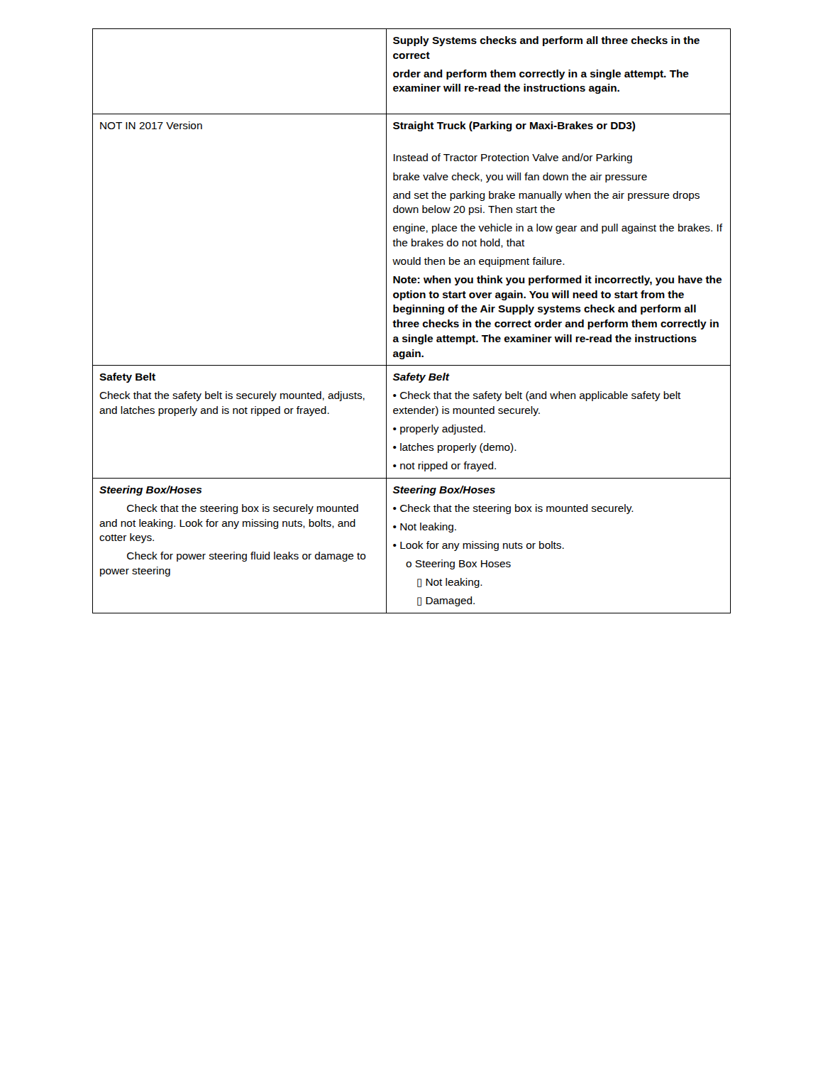| | Supply Systems checks and perform all three checks in the correct order and perform them correctly in a single attempt. The examiner will re-read the instructions again. |
| NOT IN 2017 Version | Straight Truck (Parking or Maxi-Brakes or DD3) Instead of Tractor Protection Valve and/or Parking brake valve check, you will fan down the air pressure and set the parking brake manually when the air pressure drops down below 20 psi. Then start the engine, place the vehicle in a low gear and pull against the brakes. If the brakes do not hold, that would then be an equipment failure. Note: when you think you performed it incorrectly, you have the option to start over again. You will need to start from the beginning of the Air Supply systems check and perform all three checks in the correct order and perform them correctly in a single attempt. The examiner will re-read the instructions again. |
| Safety Belt Check that the safety belt is securely mounted, adjusts, and latches properly and is not ripped or frayed. | Safety Belt • Check that the safety belt (and when applicable safety belt extender) is mounted securely. • properly adjusted. • latches properly (demo). • not ripped or frayed. |
| Steering Box/Hoses Check that the steering box is securely mounted and not leaking. Look for any missing nuts, bolts, and cotter keys. Check for power steering fluid leaks or damage to power steering | Steering Box/Hoses • Check that the steering box is mounted securely. • Not leaking. • Look for any missing nuts or bolts. o Steering Box Hoses ▯ Not leaking. ▯ Damaged. |